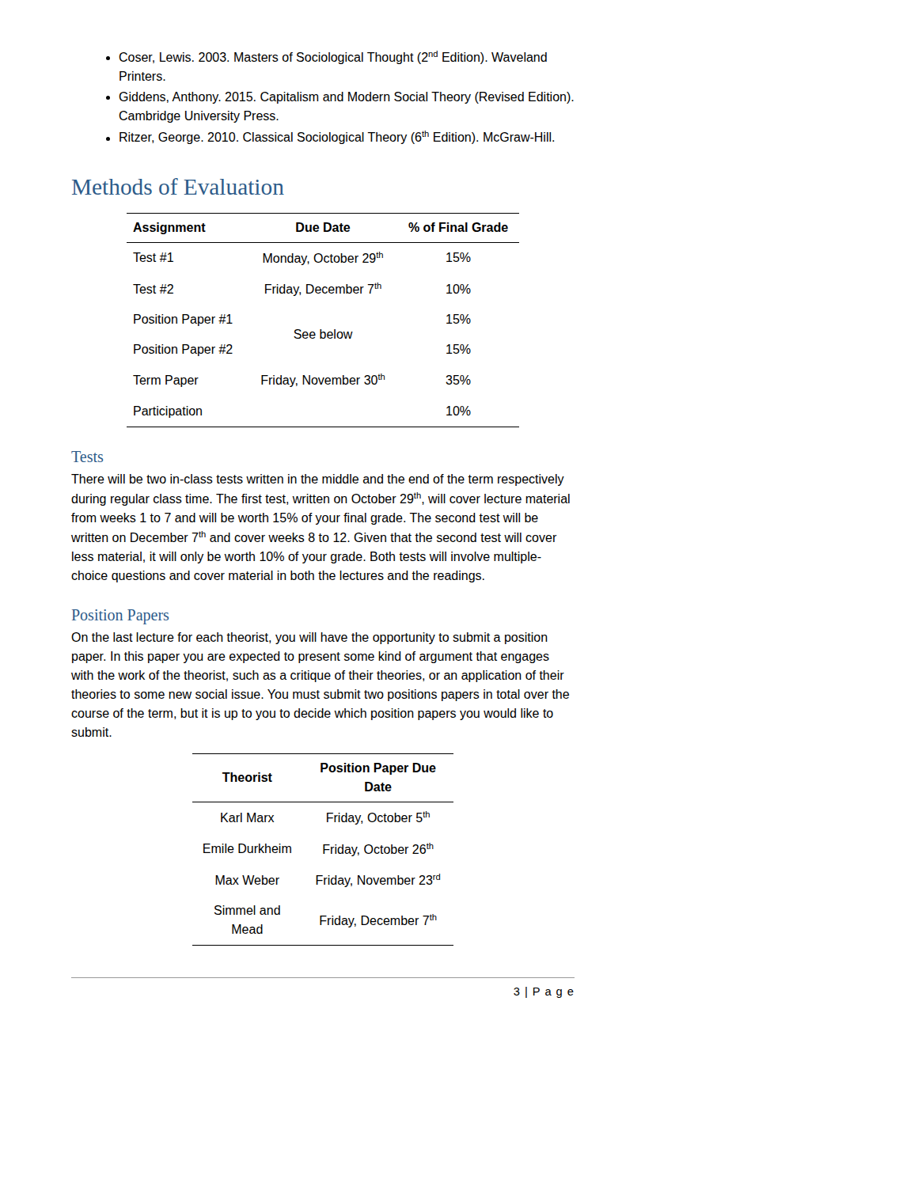Coser, Lewis. 2003. Masters of Sociological Thought (2nd Edition). Waveland Printers.
Giddens, Anthony. 2015. Capitalism and Modern Social Theory (Revised Edition). Cambridge University Press.
Ritzer, George. 2010. Classical Sociological Theory (6th Edition). McGraw-Hill.
Methods of Evaluation
| Assignment | Due Date | % of Final Grade |
| --- | --- | --- |
| Test #1 | Monday, October 29 th | 15% |
| Test #2 | Friday, December 7 th | 10% |
| Position Paper #1 | See below | 15% |
| Position Paper #2 | 15% |
| Term Paper | Friday, November 30 th | 35% |
| Participation | | 10% |
Tests
There will be two in-class tests written in the middle and the end of the term respectively during regular class time. The first test, written on October 29th, will cover lecture material from weeks 1 to 7 and will be worth 15% of your final grade. The second test will be written on December 7th and cover weeks 8 to 12. Given that the second test will cover less material, it will only be worth 10% of your grade. Both tests will involve multiple-choice questions and cover material in both the lectures and the readings.
Position Papers
On the last lecture for each theorist, you will have the opportunity to submit a position paper. In this paper you are expected to present some kind of argument that engages with the work of the theorist, such as a critique of their theories, or an application of their theories to some new social issue. You must submit two positions papers in total over the course of the term, but it is up to you to decide which position papers you would like to submit.
| Theorist | Position Paper Due Date |
| --- | --- |
| Karl Marx | Friday, October 5 th |
| Emile Durkheim | Friday, October 26 th |
| Max Weber | Friday, November 23 rd |
| Simmel and Mead | Friday, December 7 th |
3 | P a g e